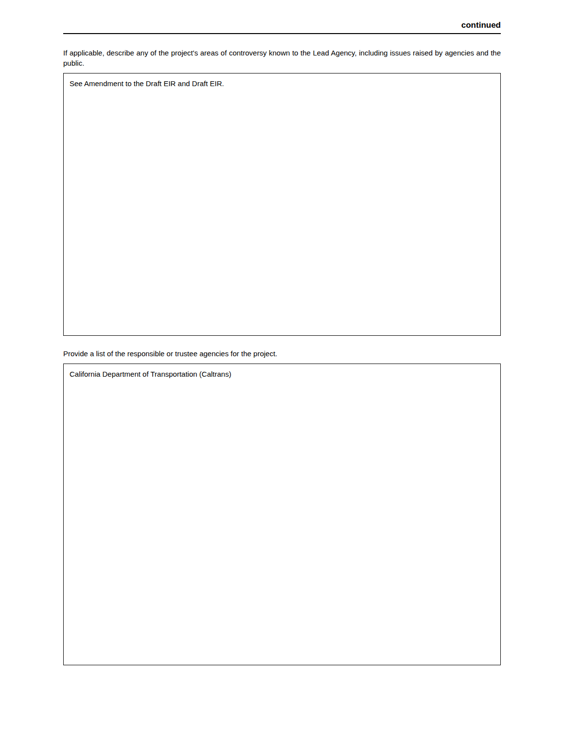continued
If applicable, describe any of the project's areas of controversy known to the Lead Agency, including issues raised by agencies and the public.
See Amendment to the Draft EIR and Draft EIR.
Provide a list of the responsible or trustee agencies for the project.
California Department of Transportation (Caltrans)